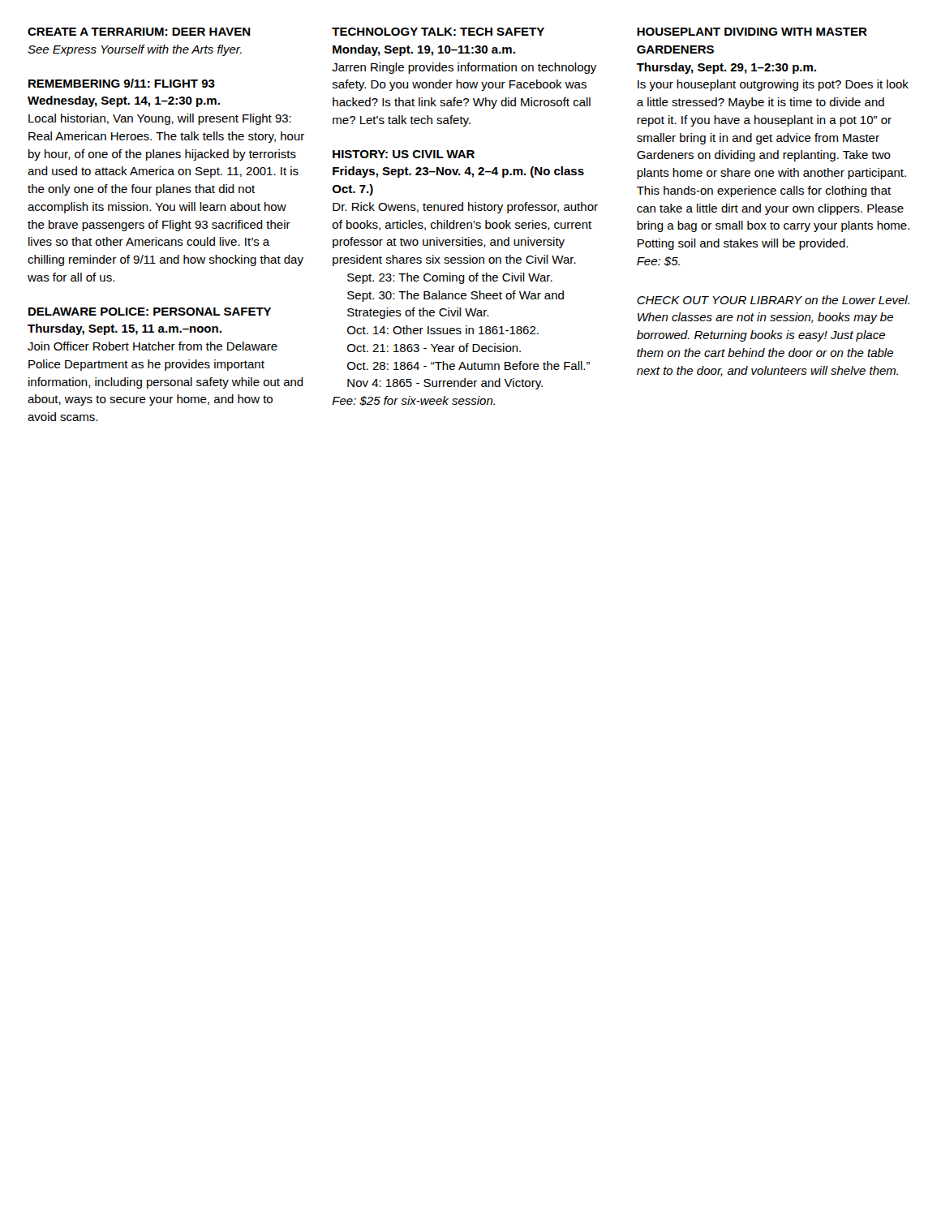Create a Terrarium: Deer Haven
See Express Yourself with the Arts flyer.
Remembering 9/11: Flight 93
Wednesday, Sept. 14, 1–2:30 p.m.
Local historian, Van Young, will present Flight 93: Real American Heroes. The talk tells the story, hour by hour, of one of the planes hijacked by terrorists and used to attack America on Sept. 11, 2001. It is the only one of the four planes that did not accomplish its mission. You will learn about how the brave passengers of Flight 93 sacrificed their lives so that other Americans could live. It’s a chilling reminder of 9/11 and how shocking that day was for all of us.
Delaware Police: Personal Safety
Thursday, Sept. 15, 11 a.m.–noon.
Join Officer Robert Hatcher from the Delaware Police Department as he provides important information, including personal safety while out and about, ways to secure your home, and how to avoid scams.
Technology Talk: Tech Safety
Monday, Sept. 19, 10–11:30 a.m.
Jarren Ringle provides information on technology safety. Do you wonder how your Facebook was hacked? Is that link safe? Why did Microsoft call me? Let's talk tech safety.
History: US Civil War
Fridays, Sept. 23–Nov. 4, 2–4 p.m. (No class Oct. 7.)
Dr. Rick Owens, tenured history professor, author of books, articles, children’s book series, current professor at two universities, and university president shares six session on the Civil War.
Sept. 23: The Coming of the Civil War.
Sept. 30: The Balance Sheet of War and Strategies of the Civil War.
Oct. 14: Other Issues in 1861-1862.
Oct. 21: 1863 - Year of Decision.
Oct. 28: 1864 - “The Autumn Before the Fall.”
Nov 4: 1865 - Surrender and Victory.
Fee: $25 for six-week session.
Houseplant Dividing with Master Gardeners
Thursday, Sept. 29, 1–2:30 p.m.
Is your houseplant outgrowing its pot? Does it look a little stressed? Maybe it is time to divide and repot it. If you have a houseplant in a pot 10” or smaller bring it in and get advice from Master Gardeners on dividing and replanting. Take two plants home or share one with another participant. This hands-on experience calls for clothing that can take a little dirt and your own clippers. Please bring a bag or small box to carry your plants home. Potting soil and stakes will be provided.
Fee: $5.
CHECK OUT YOUR LIBRARY on the Lower Level. When classes are not in session, books may be borrowed. Returning books is easy! Just place them on the cart behind the door or on the table next to the door, and volunteers will shelve them.